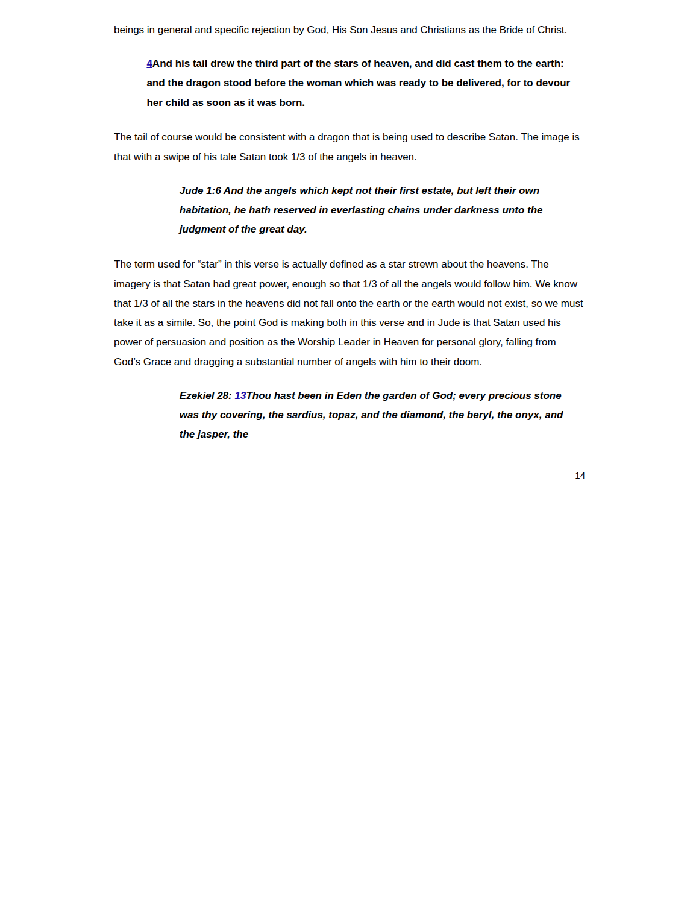beings in general and specific rejection by God, His Son Jesus and Christians as the Bride of Christ.
4 And his tail drew the third part of the stars of heaven, and did cast them to the earth: and the dragon stood before the woman which was ready to be delivered, for to devour her child as soon as it was born.
The tail of course would be consistent with a dragon that is being used to describe Satan. The image is that with a swipe of his tale Satan took 1/3 of the angels in heaven.
Jude 1:6 And the angels which kept not their first estate, but left their own habitation, he hath reserved in everlasting chains under darkness unto the judgment of the great day.
The term used for “star” in this verse is actually defined as a star strewn about the heavens. The imagery is that Satan had great power, enough so that 1/3 of all the angels would follow him. We know that 1/3 of all the stars in the heavens did not fall onto the earth or the earth would not exist, so we must take it as a simile. So, the point God is making both in this verse and in Jude is that Satan used his power of persuasion and position as the Worship Leader in Heaven for personal glory, falling from God’s Grace and dragging a substantial number of angels with him to their doom.
Ezekiel 28: 13 Thou hast been in Eden the garden of God; every precious stone was thy covering, the sardius, topaz, and the diamond, the beryl, the onyx, and the jasper, the
14